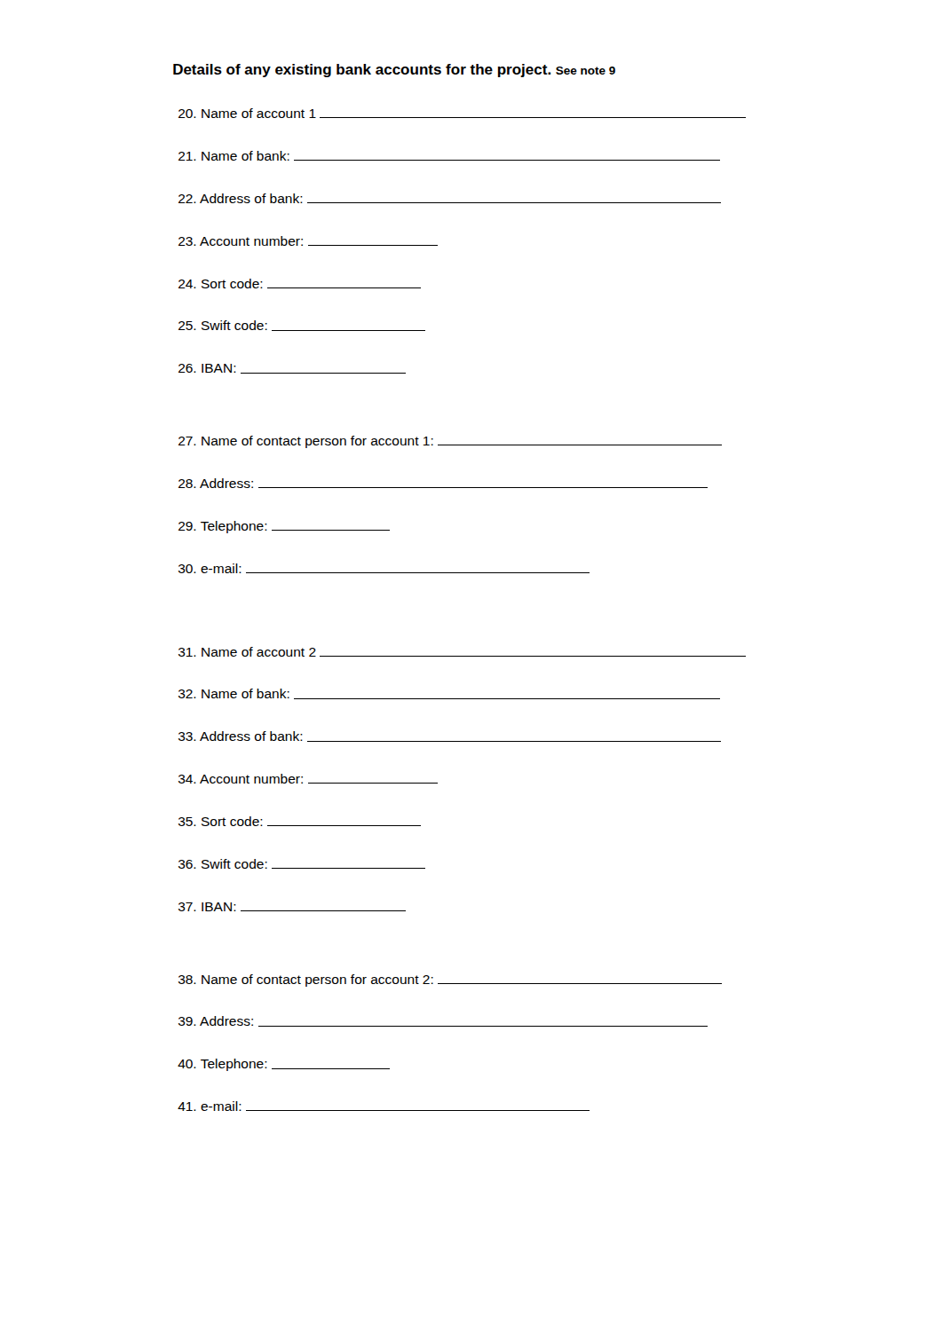Details of any existing bank accounts for the project. See note 9
20. Name of account 1
21. Name of bank:
22. Address of bank:
23. Account number:
24. Sort code:
25. Swift code:
26. IBAN:
27. Name of contact person for account 1:
28. Address:
29. Telephone:
30. e-mail:
31. Name of account 2
32. Name of bank:
33. Address of bank:
34. Account number:
35. Sort code:
36. Swift code:
37. IBAN:
38. Name of contact person for account 2:
39. Address:
40. Telephone:
41. e-mail: